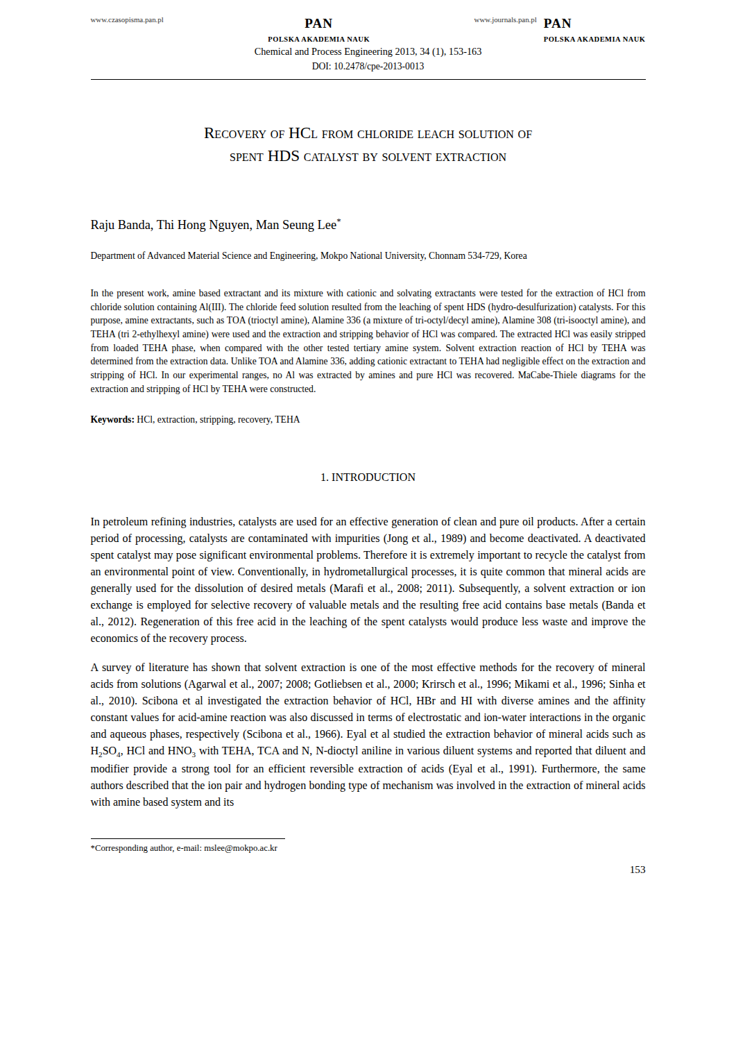www.czasopisma.pan.pl
PANPOLSKA AKADEMIA NAUK
www.journals.pan.pl
PANPOLSKA AKADEMIA NAUK
Chemical and Process Engineering 2013, 34 (1), 153-163
DOI: 10.2478/cpe-2013-0013
Recovery of HCl from chloride leach solution of
spent HDS catalyst by solvent extraction
Raju Banda, Thi Hong Nguyen, Man Seung Lee*
Department of Advanced Material Science and Engineering, Mokpo National University, Chonnam 534-729, Korea
In the present work, amine based extractant and its mixture with cationic and solvating extractants were tested for the extraction of HCl from chloride solution containing Al(III). The chloride feed solution resulted from the leaching of spent HDS (hydro-desulfurization) catalysts. For this purpose, amine extractants, such as TOA (trioctyl amine), Alamine 336 (a mixture of tri-octyl/decyl amine), Alamine 308 (tri-isooctyl amine), and TEHA (tri 2-ethylhexyl amine) were used and the extraction and stripping behavior of HCl was compared. The extracted HCl was easily stripped from loaded TEHA phase, when compared with the other tested tertiary amine system. Solvent extraction reaction of HCl by TEHA was determined from the extraction data. Unlike TOA and Alamine 336, adding cationic extractant to TEHA had negligible effect on the extraction and stripping of HCl. In our experimental ranges, no Al was extracted by amines and pure HCl was recovered. MaCabe-Thiele diagrams for the extraction and stripping of HCl by TEHA were constructed.
Keywords: HCl, extraction, stripping, recovery, TEHA
1. INTRODUCTION
In petroleum refining industries, catalysts are used for an effective generation of clean and pure oil products. After a certain period of processing, catalysts are contaminated with impurities (Jong et al., 1989) and become deactivated. A deactivated spent catalyst may pose significant environmental problems. Therefore it is extremely important to recycle the catalyst from an environmental point of view. Conventionally, in hydrometallurgical processes, it is quite common that mineral acids are generally used for the dissolution of desired metals (Marafi et al., 2008; 2011). Subsequently, a solvent extraction or ion exchange is employed for selective recovery of valuable metals and the resulting free acid contains base metals (Banda et al., 2012). Regeneration of this free acid in the leaching of the spent catalysts would produce less waste and improve the economics of the recovery process.
A survey of literature has shown that solvent extraction is one of the most effective methods for the recovery of mineral acids from solutions (Agarwal et al., 2007; 2008; Gotliebsen et al., 2000; Krirsch et al., 1996; Mikami et al., 1996; Sinha et al., 2010). Scibona et al investigated the extraction behavior of HCl, HBr and HI with diverse amines and the affinity constant values for acid-amine reaction was also discussed in terms of electrostatic and ion-water interactions in the organic and aqueous phases, respectively (Scibona et al., 1966). Eyal et al studied the extraction behavior of mineral acids such as H2SO4, HCl and HNO3 with TEHA, TCA and N, N-dioctyl aniline in various diluent systems and reported that diluent and modifier provide a strong tool for an efficient reversible extraction of acids (Eyal et al., 1991). Furthermore, the same authors described that the ion pair and hydrogen bonding type of mechanism was involved in the extraction of mineral acids with amine based system and its
*Corresponding author, e-mail: mslee@mokpo.ac.kr
153